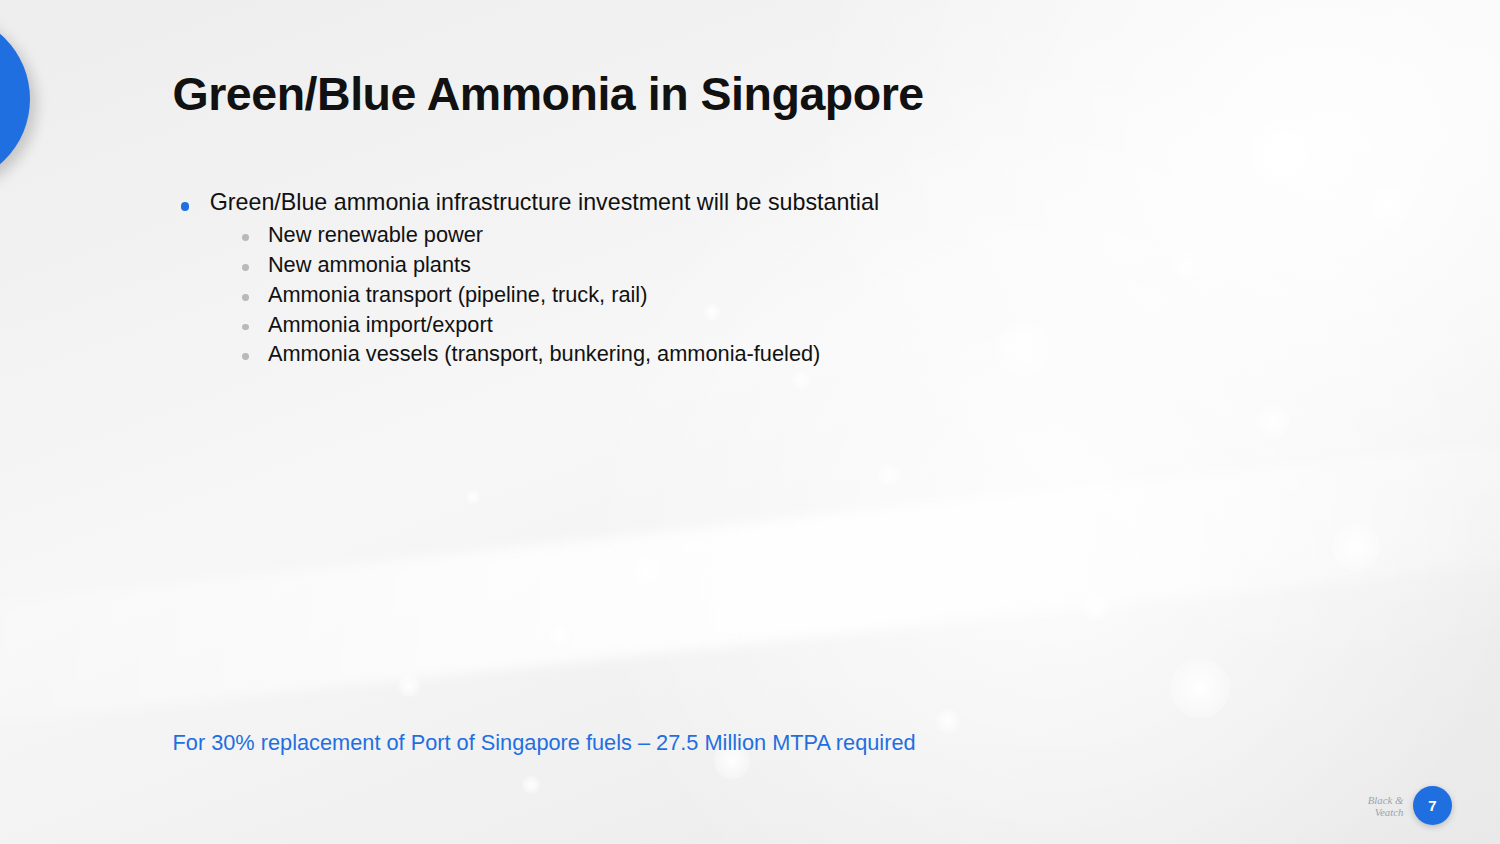Green/Blue Ammonia in Singapore
Green/Blue ammonia infrastructure investment will be substantial
New renewable power
New ammonia plants
Ammonia transport (pipeline, truck, rail)
Ammonia import/export
Ammonia vessels (transport, bunkering, ammonia-fueled)
For 30% replacement of Port of Singapore fuels – 27.5 Million MTPA required
Black &
Veatch
7